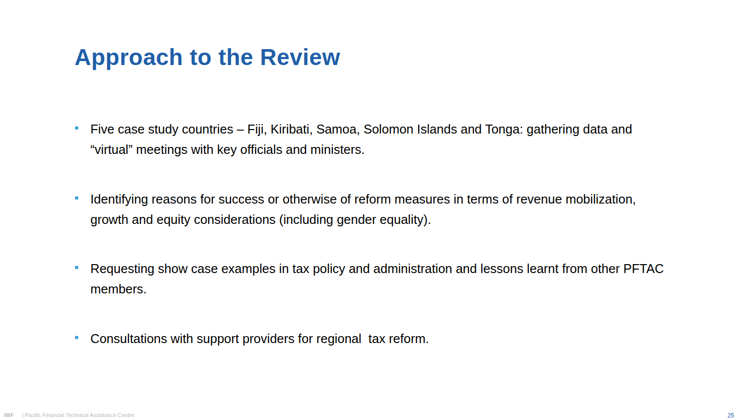Approach to the Review
Five case study countries – Fiji, Kiribati, Samoa, Solomon Islands and Tonga: gathering data and “virtual” meetings with key officials and ministers.
Identifying reasons for success or otherwise of reform measures in terms of revenue mobilization, growth and equity considerations (including gender equality).
Requesting show case examples in tax policy and administration and lessons learnt from other PFTAC members.
Consultations with support providers for regional tax reform.
IMF | Pacific Financial Technical Assistance Centre 25